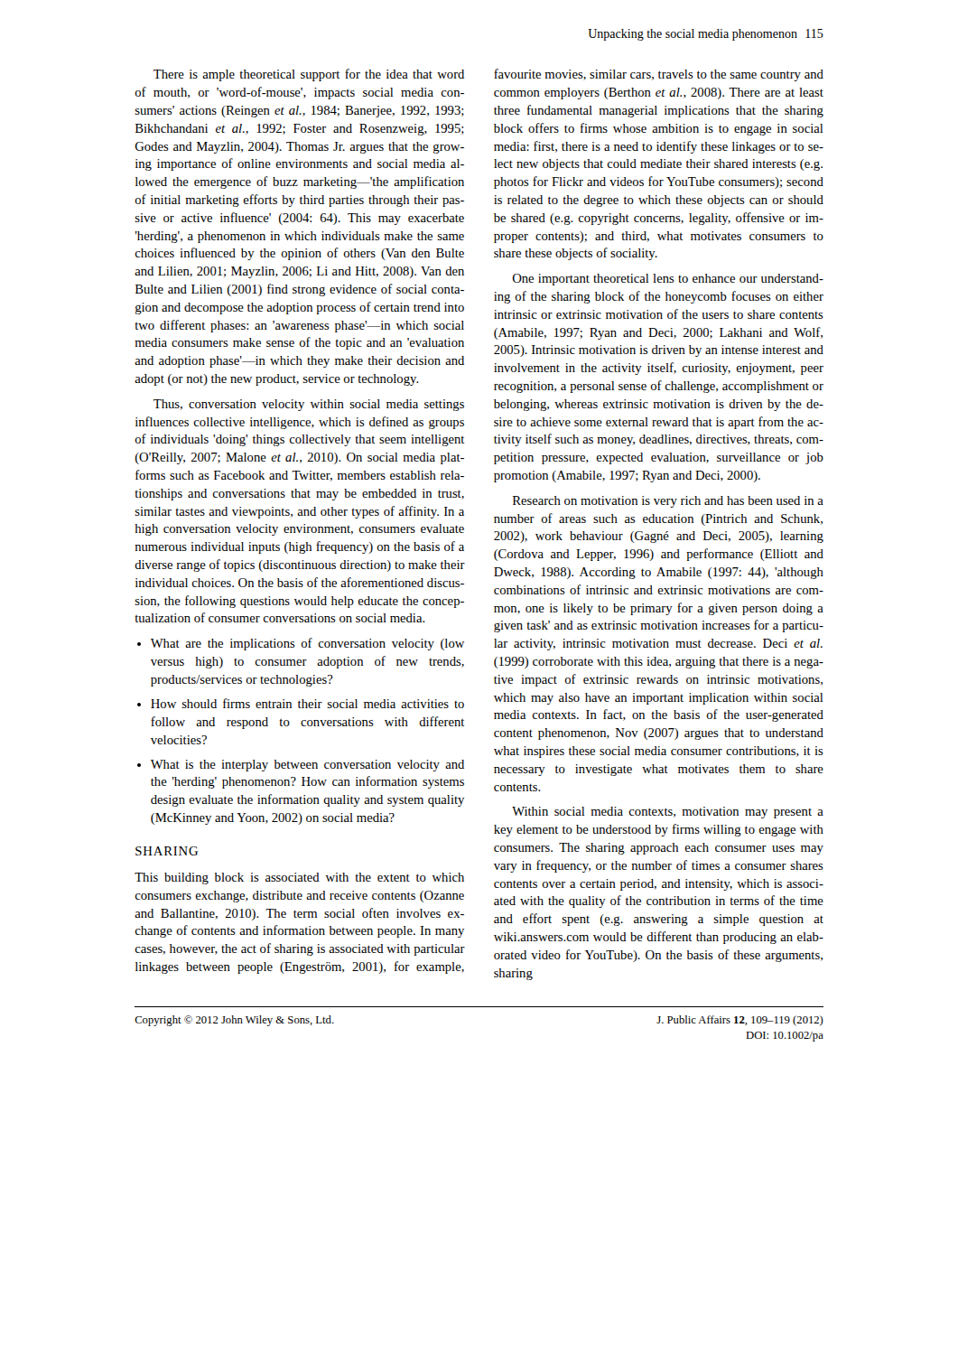Unpacking the social media phenomenon 115
There is ample theoretical support for the idea that word of mouth, or 'word-of-mouse', impacts social media consumers' actions (Reingen et al., 1984; Banerjee, 1992, 1993; Bikhchandani et al., 1992; Foster and Rosenzweig, 1995; Godes and Mayzlin, 2004). Thomas Jr. argues that the growing importance of online environments and social media allowed the emergence of buzz marketing—'the amplification of initial marketing efforts by third parties through their passive or active influence' (2004: 64). This may exacerbate 'herding', a phenomenon in which individuals make the same choices influenced by the opinion of others (Van den Bulte and Lilien, 2001; Mayzlin, 2006; Li and Hitt, 2008). Van den Bulte and Lilien (2001) find strong evidence of social contagion and decompose the adoption process of certain trend into two different phases: an 'awareness phase'—in which social media consumers make sense of the topic and an 'evaluation and adoption phase'—in which they make their decision and adopt (or not) the new product, service or technology.
Thus, conversation velocity within social media settings influences collective intelligence, which is defined as groups of individuals 'doing' things collectively that seem intelligent (O'Reilly, 2007; Malone et al., 2010). On social media platforms such as Facebook and Twitter, members establish relationships and conversations that may be embedded in trust, similar tastes and viewpoints, and other types of affinity. In a high conversation velocity environment, consumers evaluate numerous individual inputs (high frequency) on the basis of a diverse range of topics (discontinuous direction) to make their individual choices. On the basis of the aforementioned discussion, the following questions would help educate the conceptualization of consumer conversations on social media.
What are the implications of conversation velocity (low versus high) to consumer adoption of new trends, products/services or technologies?
How should firms entrain their social media activities to follow and respond to conversations with different velocities?
What is the interplay between conversation velocity and the 'herding' phenomenon? How can information systems design evaluate the information quality and system quality (McKinney and Yoon, 2002) on social media?
Sharing
This building block is associated with the extent to which consumers exchange, distribute and receive contents (Ozanne and Ballantine, 2010). The term social often involves exchange of contents and information between people. In many cases, however, the act of sharing is associated with particular linkages between people (Engeström, 2001), for example, favourite movies, similar cars, travels to the same country and common employers (Berthon et al., 2008). There are at least three fundamental managerial implications that the sharing block offers to firms whose ambition is to engage in social media: first, there is a need to identify these linkages or to select new objects that could mediate their shared interests (e.g. photos for Flickr and videos for YouTube consumers); second is related to the degree to which these objects can or should be shared (e.g. copyright concerns, legality, offensive or improper contents); and third, what motivates consumers to share these objects of sociality.
One important theoretical lens to enhance our understanding of the sharing block of the honeycomb focuses on either intrinsic or extrinsic motivation of the users to share contents (Amabile, 1997; Ryan and Deci, 2000; Lakhani and Wolf, 2005). Intrinsic motivation is driven by an intense interest and involvement in the activity itself, curiosity, enjoyment, peer recognition, a personal sense of challenge, accomplishment or belonging, whereas extrinsic motivation is driven by the desire to achieve some external reward that is apart from the activity itself such as money, deadlines, directives, threats, competition pressure, expected evaluation, surveillance or job promotion (Amabile, 1997; Ryan and Deci, 2000).
Research on motivation is very rich and has been used in a number of areas such as education (Pintrich and Schunk, 2002), work behaviour (Gagné and Deci, 2005), learning (Cordova and Lepper, 1996) and performance (Elliott and Dweck, 1988). According to Amabile (1997: 44), 'although combinations of intrinsic and extrinsic motivations are common, one is likely to be primary for a given person doing a given task' and as extrinsic motivation increases for a particular activity, intrinsic motivation must decrease. Deci et al. (1999) corroborate with this idea, arguing that there is a negative impact of extrinsic rewards on intrinsic motivations, which may also have an important implication within social media contexts. In fact, on the basis of the user-generated content phenomenon, Nov (2007) argues that to understand what inspires these social media consumer contributions, it is necessary to investigate what motivates them to share contents.
Within social media contexts, motivation may present a key element to be understood by firms willing to engage with consumers. The sharing approach each consumer uses may vary in frequency, or the number of times a consumer shares contents over a certain period, and intensity, which is associated with the quality of the contribution in terms of the time and effort spent (e.g. answering a simple question at wiki.answers.com would be different than producing an elaborated video for YouTube). On the basis of these arguments, sharing
Copyright © 2012 John Wiley & Sons, Ltd. J. Public Affairs 12, 109–119 (2012) DOI: 10.1002/pa